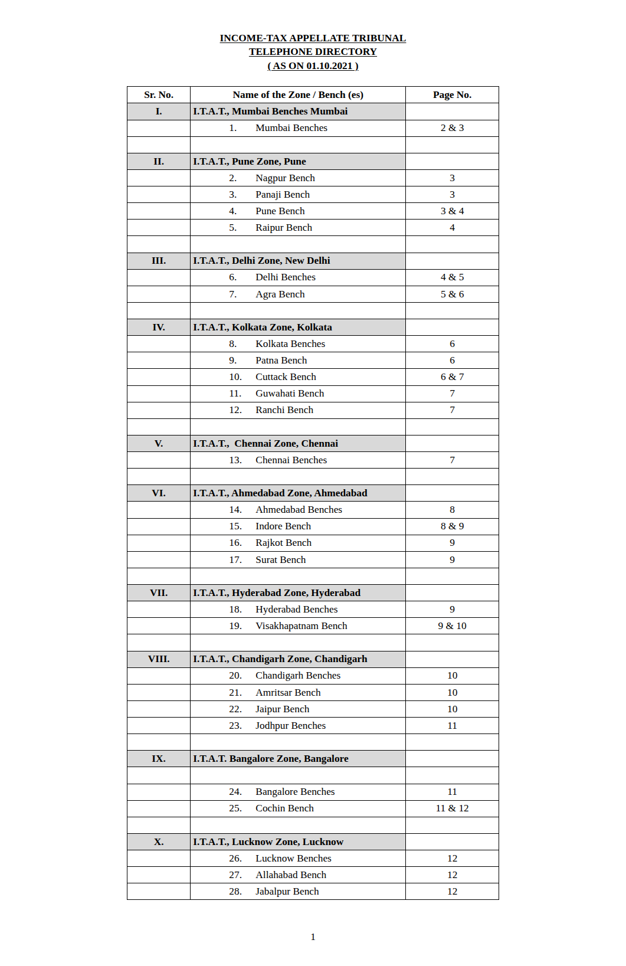INCOME-TAX APPELLATE TRIBUNAL TELEPHONE DIRECTORY ( AS ON 01.10.2021 )
| Sr. No. | Name of the Zone / Bench (es) | Page No. |
| --- | --- | --- |
| I. | I.T.A.T., Mumbai Benches Mumbai | |
| | 1. Mumbai Benches | 2 & 3 |
| II. | I.T.A.T., Pune Zone, Pune | |
| | 2. Nagpur Bench | 3 |
| | 3. Panaji Bench | 3 |
| | 4. Pune Bench | 3 & 4 |
| | 5. Raipur Bench | 4 |
| III. | I.T.A.T., Delhi Zone, New Delhi | |
| | 6. Delhi Benches | 4 & 5 |
| | 7. Agra Bench | 5 & 6 |
| IV. | I.T.A.T., Kolkata Zone, Kolkata | |
| | 8. Kolkata Benches | 6 |
| | 9. Patna Bench | 6 |
| | 10. Cuttack Bench | 6 & 7 |
| | 11. Guwahati Bench | 7 |
| | 12. Ranchi Bench | 7 |
| V. | I.T.A.T., Chennai Zone, Chennai | |
| | 13. Chennai Benches | 7 |
| VI. | I.T.A.T., Ahmedabad Zone, Ahmedabad | |
| | 14. Ahmedabad Benches | 8 |
| | 15. Indore Bench | 8 & 9 |
| | 16. Rajkot Bench | 9 |
| | 17. Surat Bench | 9 |
| VII. | I.T.A.T., Hyderabad Zone, Hyderabad | |
| | 18. Hyderabad Benches | 9 |
| | 19. Visakhapatnam Bench | 9 & 10 |
| VIII. | I.T.A.T., Chandigarh Zone, Chandigarh | |
| | 20. Chandigarh Benches | 10 |
| | 21. Amritsar Bench | 10 |
| | 22. Jaipur Bench | 10 |
| | 23. Jodhpur Benches | 11 |
| IX. | I.T.A.T. Bangalore Zone, Bangalore | |
| | 24. Bangalore Benches | 11 |
| | 25. Cochin Bench | 11 & 12 |
| X. | I.T.A.T., Lucknow Zone, Lucknow | |
| | 26. Lucknow Benches | 12 |
| | 27. Allahabad Bench | 12 |
| | 28. Jabalpur Bench | 12 |
1